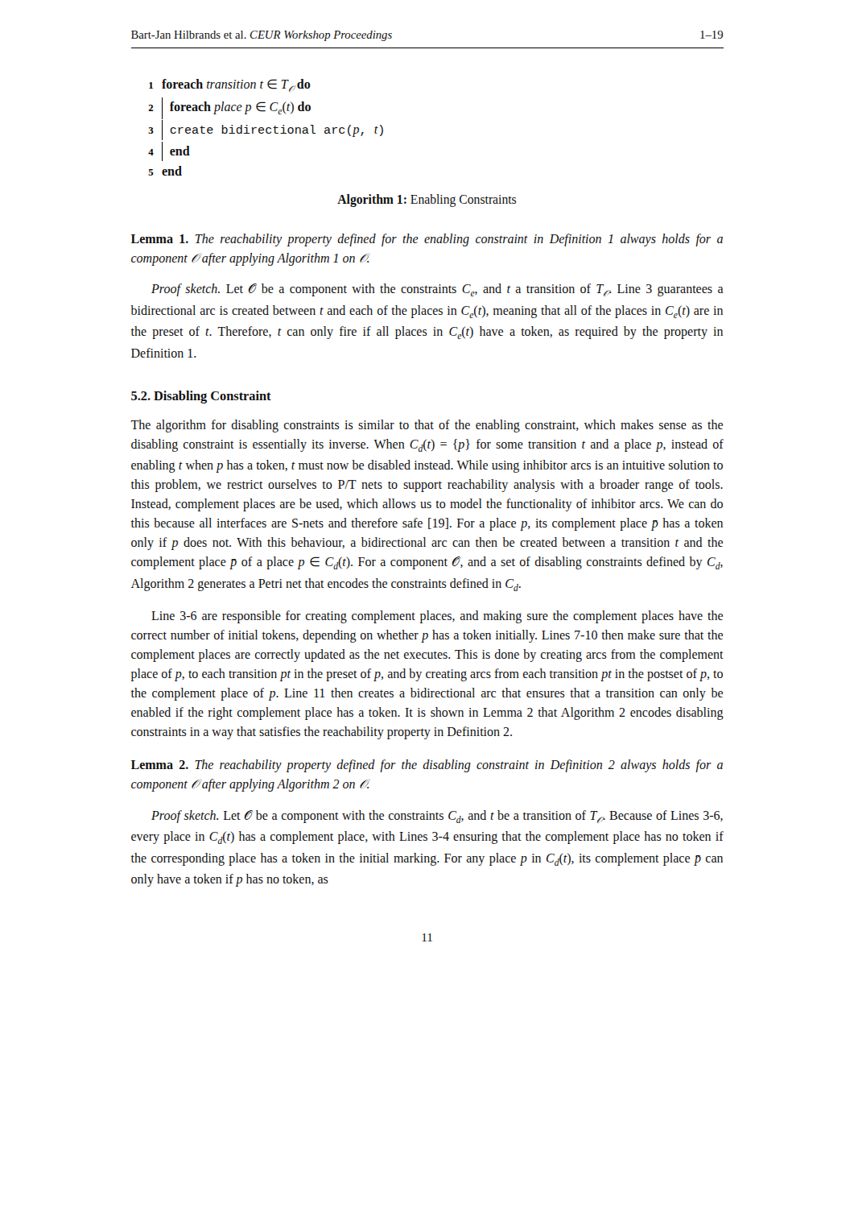Bart-Jan Hilbrands et al. CEUR Workshop Proceedings 1–19
1 foreach transition t ∈ T𝒪 do
2 foreach place p ∈ Ce(t) do
3 create bidirectional arc(p, t)
4 end
5 end
Algorithm 1: Enabling Constraints
Lemma 1. The reachability property defined for the enabling constraint in Definition 1 always holds for a component 𝒪 after applying Algorithm 1 on 𝒪.
Proof sketch. Let 𝒪 be a component with the constraints Ce, and t a transition of T𝒪. Line 3 guarantees a bidirectional arc is created between t and each of the places in Ce(t), meaning that all of the places in Ce(t) are in the preset of t. Therefore, t can only fire if all places in Ce(t) have a token, as required by the property in Definition 1.
5.2. Disabling Constraint
The algorithm for disabling constraints is similar to that of the enabling constraint, which makes sense as the disabling constraint is essentially its inverse. When Cd(t) = {p} for some transition t and a place p, instead of enabling t when p has a token, t must now be disabled instead. While using inhibitor arcs is an intuitive solution to this problem, we restrict ourselves to P/T nets to support reachability analysis with a broader range of tools. Instead, complement places are be used, which allows us to model the functionality of inhibitor arcs. We can do this because all interfaces are S-nets and therefore safe [19]. For a place p, its complement place p̄ has a token only if p does not. With this behaviour, a bidirectional arc can then be created between a transition t and the complement place p̄ of a place p ∈ Cd(t). For a component 𝒪, and a set of disabling constraints defined by Cd, Algorithm 2 generates a Petri net that encodes the constraints defined in Cd.
Line 3-6 are responsible for creating complement places, and making sure the complement places have the correct number of initial tokens, depending on whether p has a token initially. Lines 7-10 then make sure that the complement places are correctly updated as the net executes. This is done by creating arcs from the complement place of p, to each transition pt in the preset of p, and by creating arcs from each transition pt in the postset of p, to the complement place of p. Line 11 then creates a bidirectional arc that ensures that a transition can only be enabled if the right complement place has a token. It is shown in Lemma 2 that Algorithm 2 encodes disabling constraints in a way that satisfies the reachability property in Definition 2.
Lemma 2. The reachability property defined for the disabling constraint in Definition 2 always holds for a component 𝒪 after applying Algorithm 2 on 𝒪.
Proof sketch. Let 𝒪 be a component with the constraints Cd, and t be a transition of T𝒪. Because of Lines 3-6, every place in Cd(t) has a complement place, with Lines 3-4 ensuring that the complement place has no token if the corresponding place has a token in the initial marking. For any place p in Cd(t), its complement place p̄ can only have a token if p has no token, as
11